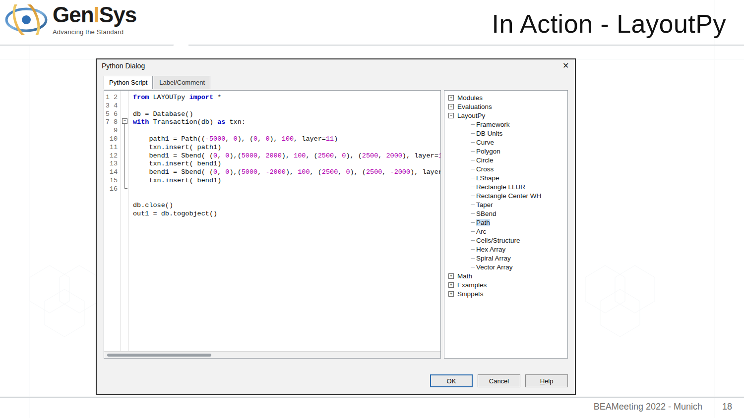GenISys
Advancing the Standard
In Action - LayoutPy
Python Dialog ✕
Python Script
Label/Comment
1 2 3 4 5 6 7 8 9 10 11 12 13 14 15 16
−
from LAYOUTpy import * db = Database() with Transaction(db) as txn: path1 = Path((-5000, 0), (0, 0), 100, layer=11) txn.insert( path1) bend1 = Sbend( (0, 0),(5000, 2000), 100, (2500, 0), (2500, 2000), layer=11) txn.insert( bend1) bend1 = Sbend( (0, 0),(5000, -2000), 100, (2500, 0), (2500, -2000), layer=11) txn.insert( bend1) db.close() out1 = db.togobject()
+Modules
+Evaluations
−LayoutPy
Framework
DB Units
Curve
Polygon
Circle
Cross
LShape
Rectangle LLUR
Rectangle Center WH
Taper
SBend
Path
Arc
Cells/Structure
Hex Array
Spiral Array
Vector Array
+Math
+Examples
+Snippets
OK
Cancel
Help
BEAMeeting 2022 - Munich 18